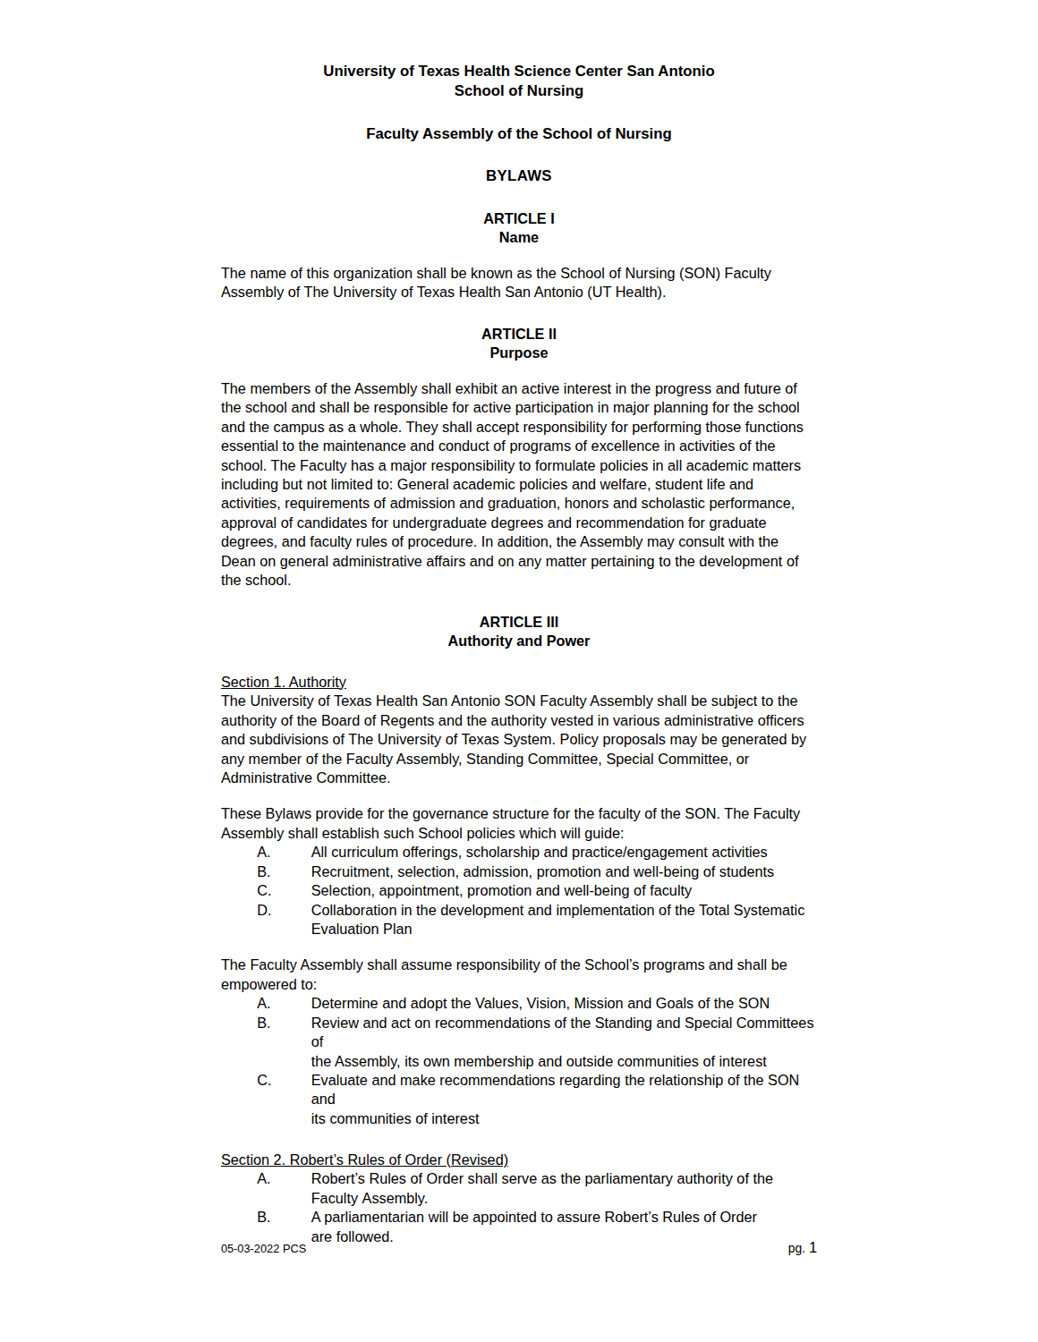University of Texas Health Science Center San Antonio
School of Nursing
Faculty Assembly of the School of Nursing
BYLAWS
ARTICLE I Name
The name of this organization shall be known as the School of Nursing (SON) Faculty Assembly of The University of Texas Health San Antonio (UT Health).
ARTICLE II Purpose
The members of the Assembly shall exhibit an active interest in the progress and future of the school and shall be responsible for active participation in major planning for the school and the campus as a whole. They shall accept responsibility for performing those functions essential to the maintenance and conduct of programs of excellence in activities of the school. The Faculty has a major responsibility to formulate policies in all academic matters including but not limited to: General academic policies and welfare, student life and activities, requirements of admission and graduation, honors and scholastic performance, approval of candidates for undergraduate degrees and recommendation for graduate degrees, and faculty rules of procedure. In addition, the Assembly may consult with the Dean on general administrative affairs and on any matter pertaining to the development of the school.
ARTICLE III Authority and Power
Section 1. Authority
The University of Texas Health San Antonio SON Faculty Assembly shall be subject to the authority of the Board of Regents and the authority vested in various administrative officers and subdivisions of The University of Texas System. Policy proposals may be generated by any member of the Faculty Assembly, Standing Committee, Special Committee, or Administrative Committee.
These Bylaws provide for the governance structure for the faculty of the SON. The Faculty Assembly shall establish such School policies which will guide:
A. All curriculum offerings, scholarship and practice/engagement activities
B. Recruitment, selection, admission, promotion and well-being of students
C. Selection, appointment, promotion and well-being of faculty
D. Collaboration in the development and implementation of the Total Systematic Evaluation Plan
The Faculty Assembly shall assume responsibility of the School’s programs and shall be empowered to:
A. Determine and adopt the Values, Vision, Mission and Goals of the SON
B. Review and act on recommendations of the Standing and Special Committees of
the Assembly, its own membership and outside communities of interest
C. Evaluate and make recommendations regarding the relationship of the SON and
its communities of interest
Section 2. Robert’s Rules of Order (Revised)
A. Robert’s Rules of Order shall serve as the parliamentary authority of the Faculty Assembly.
B. A parliamentarian will be appointed to assure Robert’s Rules of Order are followed.
05-03-2022 PCS pg. 1